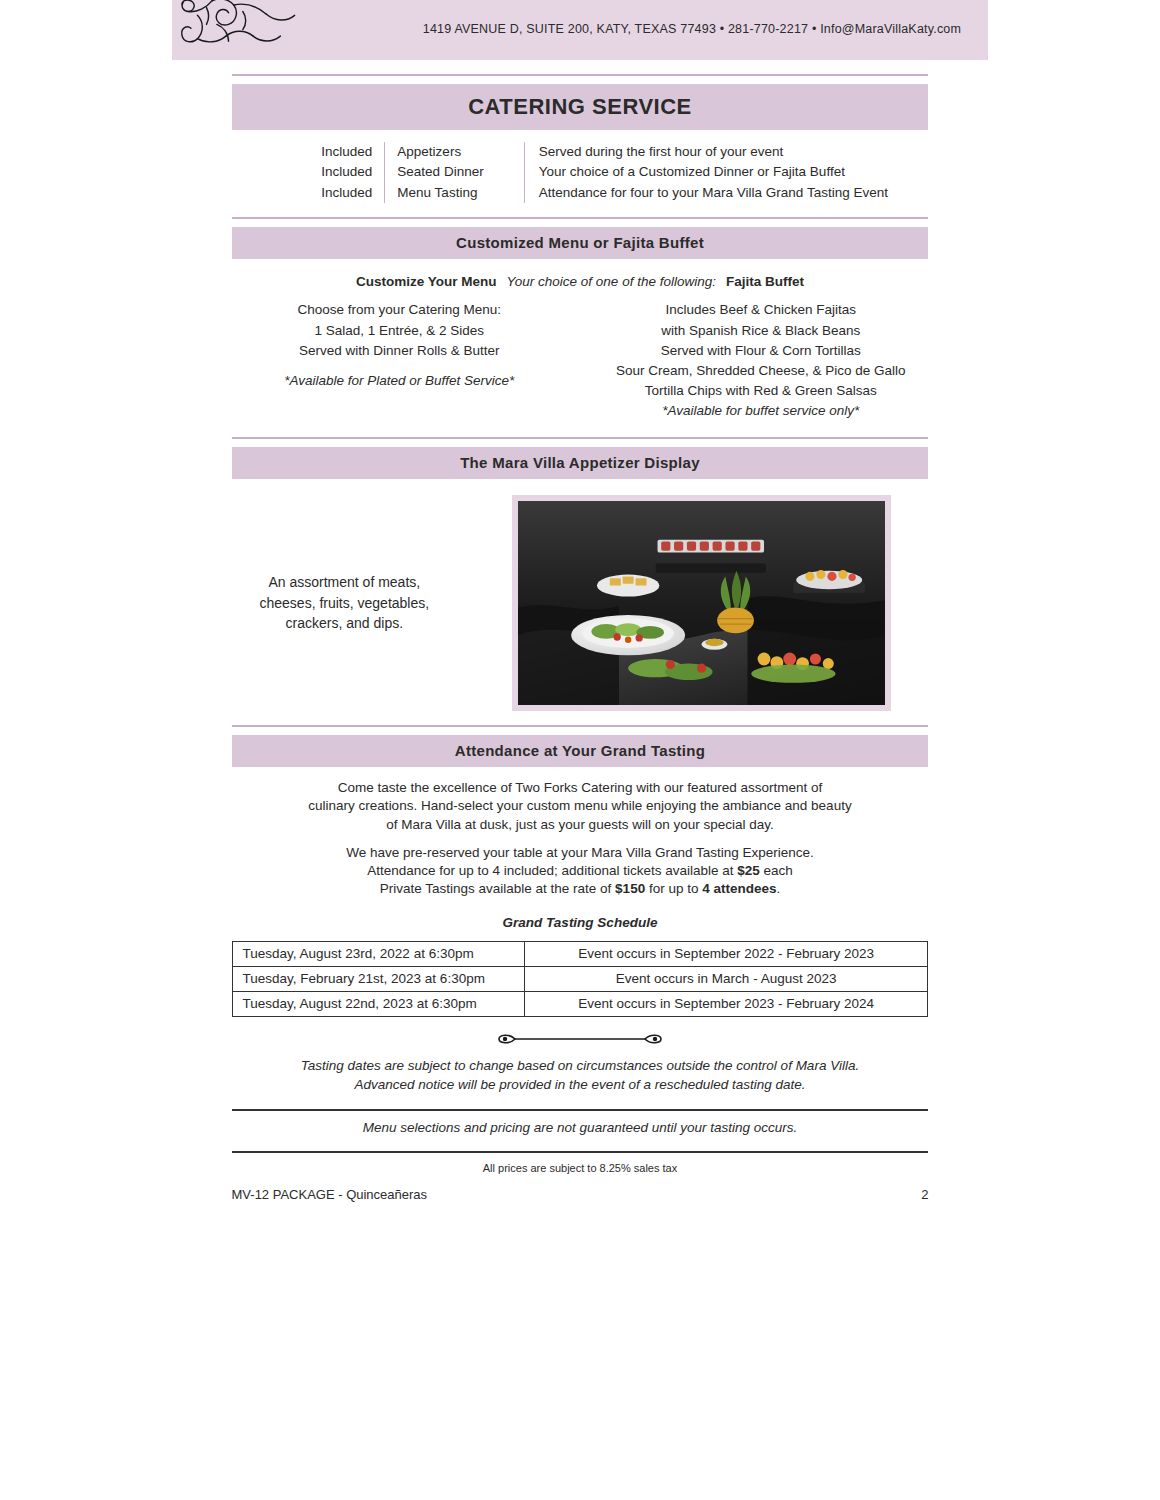1419 AVENUE D, SUITE 200, KATY, TEXAS 77493 • 281-770-2217 • Info@MaraVillaKaty.com
CATERING SERVICE
| Included | Appetizers | Served during the first hour of your event |
| Included | Seated Dinner | Your choice of a Customized Dinner or Fajita Buffet |
| Included | Menu Tasting | Attendance for four to your Mara Villa Grand Tasting Event |
Customized Menu or Fajita Buffet
Customize Your Menu Your choice of one of the following: Fajita Buffet
Choose from your Catering Menu:
1 Salad, 1 Entrée, & 2 Sides
Served with Dinner Rolls & Butter
*Available for Plated or Buffet Service*
Includes Beef & Chicken Fajitas
with Spanish Rice & Black Beans
Served with Flour & Corn Tortillas
Sour Cream, Shredded Cheese, & Pico de Gallo
Tortilla Chips with Red & Green Salsas
*Available for buffet service only*
The Mara Villa Appetizer Display
An assortment of meats,
cheeses, fruits, vegetables,
crackers, and dips.
Attendance at Your Grand Tasting
Come taste the excellence of Two Forks Catering with our featured assortment of
culinary creations. Hand-select your custom menu while enjoying the ambiance and beauty
of Mara Villa at dusk, just as your guests will on your special day.
We have pre-reserved your table at your Mara Villa Grand Tasting Experience.
Attendance for up to 4 included; additional tickets available at $25 each
Private Tastings available at the rate of $150 for up to 4 attendees.
Grand Tasting Schedule
| Tuesday, August 23rd, 2022 at 6:30pm | Event occurs in September 2022 - February 2023 |
| Tuesday, February 21st, 2023 at 6:30pm | Event occurs in March - August 2023 |
| Tuesday, August 22nd, 2023 at 6:30pm | Event occurs in September 2023 - February 2024 |
Tasting dates are subject to change based on circumstances outside the control of Mara Villa.
Advanced notice will be provided in the event of a rescheduled tasting date.
Menu selections and pricing are not guaranteed until your tasting occurs.
All prices are subject to 8.25% sales tax
MV-12 PACKAGE - Quinceañeras
2